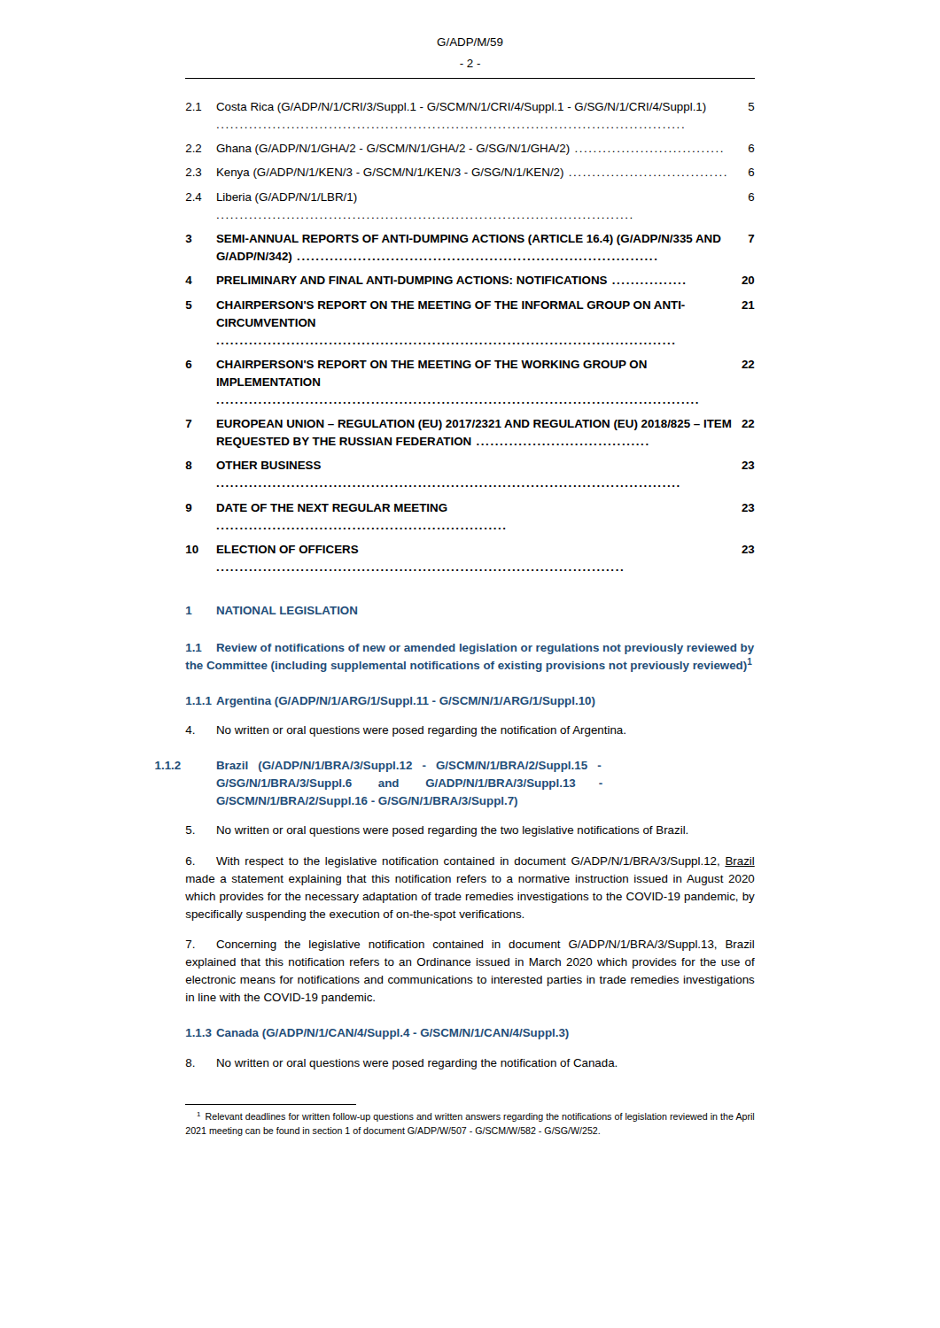G/ADP/M/59
- 2 -
2.1 Costa Rica (G/ADP/N/1/CRI/3/Suppl.1 - G/SCM/N/1/CRI/4/Suppl.1 - G/SG/N/1/CRI/4/Suppl.1) .................................................................................................... 5
2.2 Ghana (G/ADP/N/1/GHA/2 - G/SCM/N/1/GHA/2 - G/SG/N/1/GHA/2) ................................ 6
2.3 Kenya (G/ADP/N/1/KEN/3 - G/SCM/N/1/KEN/3 - G/SG/N/1/KEN/2) .................................. 6
2.4 Liberia (G/ADP/N/1/LBR/1) ......................................................................................... 6
3 SEMI-ANNUAL REPORTS OF ANTI-DUMPING ACTIONS (ARTICLE 16.4) (G/ADP/N/335 AND G/ADP/N/342) ............................................................................. 7
4 PRELIMINARY AND FINAL ANTI-DUMPING ACTIONS: NOTIFICATIONS ................ 20
5 CHAIRPERSON'S REPORT ON THE MEETING OF THE INFORMAL GROUP ON ANTI-CIRCUMVENTION .................................................................................................. 21
6 CHAIRPERSON'S REPORT ON THE MEETING OF THE WORKING GROUP ON IMPLEMENTATION ....................................................................................................... 22
7 EUROPEAN UNION – REGULATION (EU) 2017/2321 AND REGULATION (EU) 2018/825 – ITEM REQUESTED BY THE RUSSIAN FEDERATION ..................................... 22
8 OTHER BUSINESS ................................................................................................... 23
9 DATE OF THE NEXT REGULAR MEETING .............................................................. 23
10 ELECTION OF OFFICERS ....................................................................................... 23
1 NATIONAL LEGISLATION
1.1 Review of notifications of new or amended legislation or regulations not previously reviewed by the Committee (including supplemental notifications of existing provisions not previously reviewed)1
1.1.1 Argentina (G/ADP/N/1/ARG/1/Suppl.11 - G/SCM/N/1/ARG/1/Suppl.10)
4. No written or oral questions were posed regarding the notification of Argentina.
1.1.2 Brazil (G/ADP/N/1/BRA/3/Suppl.12 - G/SCM/N/1/BRA/2/Suppl.15 - G/SG/N/1/BRA/3/Suppl.6 and G/ADP/N/1/BRA/3/Suppl.13 - G/SCM/N/1/BRA/2/Suppl.16 - G/SG/N/1/BRA/3/Suppl.7)
5. No written or oral questions were posed regarding the two legislative notifications of Brazil.
6. With respect to the legislative notification contained in document G/ADP/N/1/BRA/3/Suppl.12, Brazil made a statement explaining that this notification refers to a normative instruction issued in August 2020 which provides for the necessary adaptation of trade remedies investigations to the COVID-19 pandemic, by specifically suspending the execution of on-the-spot verifications.
7. Concerning the legislative notification contained in document G/ADP/N/1/BRA/3/Suppl.13, Brazil explained that this notification refers to an Ordinance issued in March 2020 which provides for the use of electronic means for notifications and communications to interested parties in trade remedies investigations in line with the COVID-19 pandemic.
1.1.3 Canada (G/ADP/N/1/CAN/4/Suppl.4 - G/SCM/N/1/CAN/4/Suppl.3)
8. No written or oral questions were posed regarding the notification of Canada.
1 Relevant deadlines for written follow-up questions and written answers regarding the notifications of legislation reviewed in the April 2021 meeting can be found in section 1 of document G/ADP/W/507 - G/SCM/W/582 - G/SG/W/252.